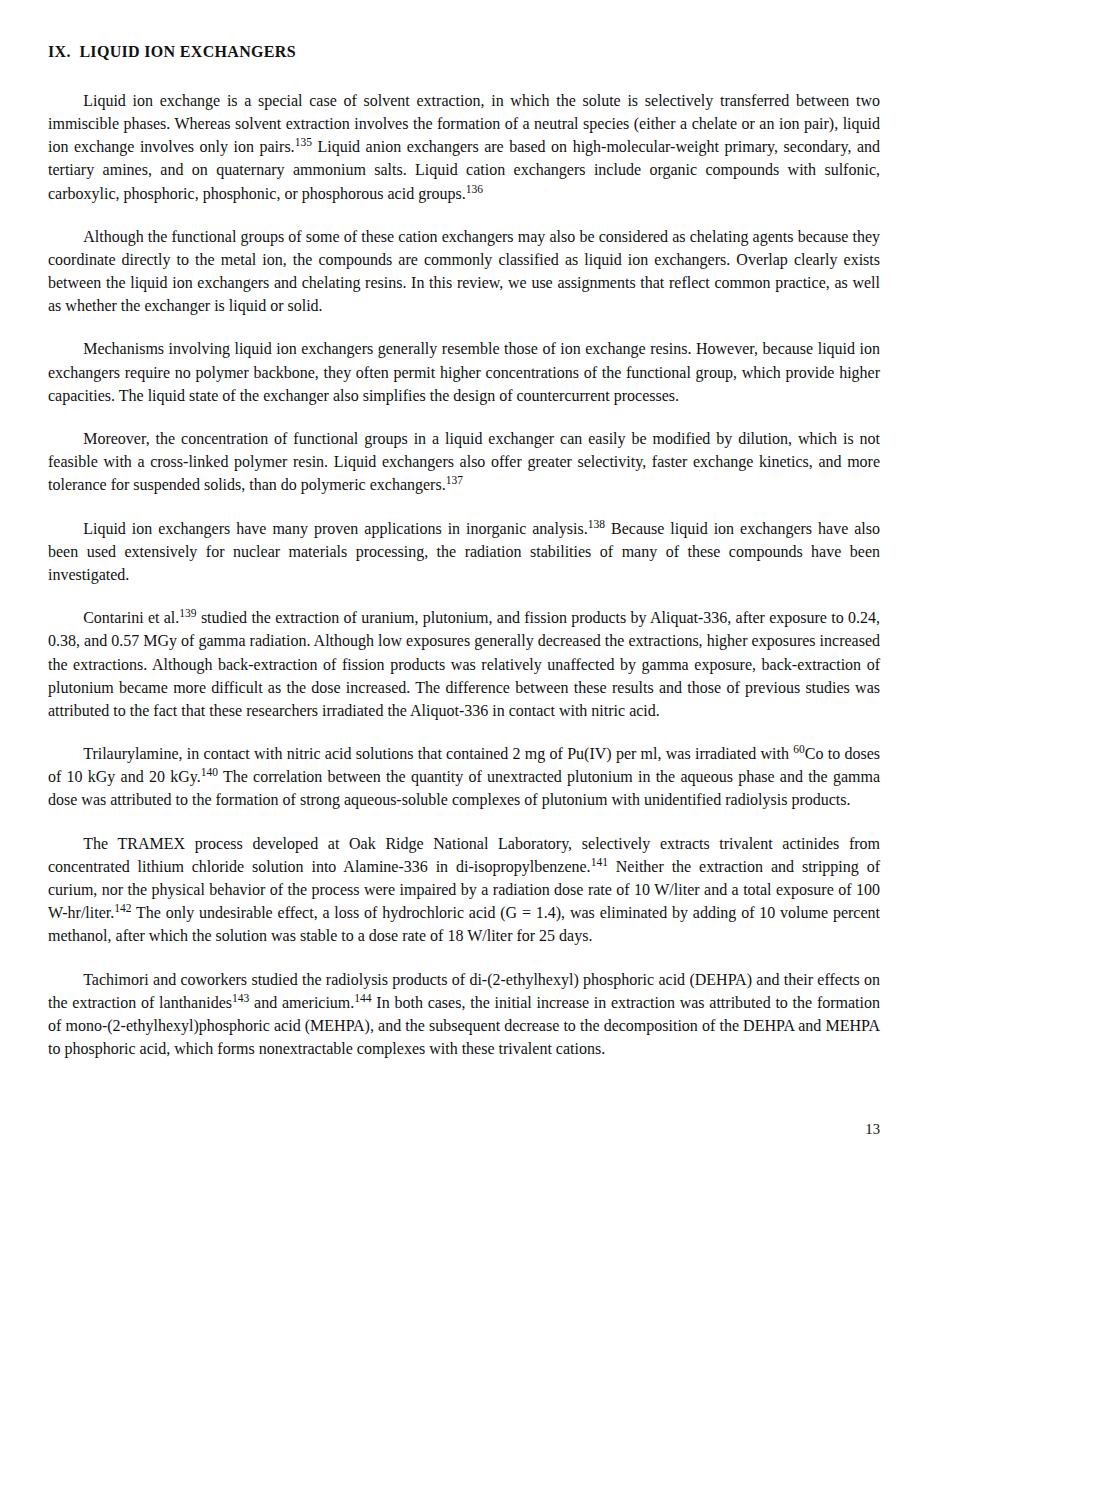IX. LIQUID ION EXCHANGERS
Liquid ion exchange is a special case of solvent extraction, in which the solute is selectively transferred between two immiscible phases. Whereas solvent extraction involves the formation of a neutral species (either a chelate or an ion pair), liquid ion exchange involves only ion pairs.135 Liquid anion exchangers are based on high-molecular-weight primary, secondary, and tertiary amines, and on quaternary ammonium salts. Liquid cation exchangers include organic compounds with sulfonic, carboxylic, phosphoric, phosphonic, or phosphorous acid groups.136
Although the functional groups of some of these cation exchangers may also be considered as chelating agents because they coordinate directly to the metal ion, the compounds are commonly classified as liquid ion exchangers. Overlap clearly exists between the liquid ion exchangers and chelating resins. In this review, we use assignments that reflect common practice, as well as whether the exchanger is liquid or solid.
Mechanisms involving liquid ion exchangers generally resemble those of ion exchange resins. However, because liquid ion exchangers require no polymer backbone, they often permit higher concentrations of the functional group, which provide higher capacities. The liquid state of the exchanger also simplifies the design of countercurrent processes.
Moreover, the concentration of functional groups in a liquid exchanger can easily be modified by dilution, which is not feasible with a cross-linked polymer resin. Liquid exchangers also offer greater selectivity, faster exchange kinetics, and more tolerance for suspended solids, than do polymeric exchangers.137
Liquid ion exchangers have many proven applications in inorganic analysis.138 Because liquid ion exchangers have also been used extensively for nuclear materials processing, the radiation stabilities of many of these compounds have been investigated.
Contarini et al.139 studied the extraction of uranium, plutonium, and fission products by Aliquat-336, after exposure to 0.24, 0.38, and 0.57 MGy of gamma radiation. Although low exposures generally decreased the extractions, higher exposures increased the extractions. Although back-extraction of fission products was relatively unaffected by gamma exposure, back-extraction of plutonium became more difficult as the dose increased. The difference between these results and those of previous studies was attributed to the fact that these researchers irradiated the Aliquot-336 in contact with nitric acid.
Trilaurylamine, in contact with nitric acid solutions that contained 2 mg of Pu(IV) per ml, was irradiated with 60Co to doses of 10 kGy and 20 kGy.140 The correlation between the quantity of unextracted plutonium in the aqueous phase and the gamma dose was attributed to the formation of strong aqueous-soluble complexes of plutonium with unidentified radiolysis products.
The TRAMEX process developed at Oak Ridge National Laboratory, selectively extracts trivalent actinides from concentrated lithium chloride solution into Alamine-336 in di-isopropylbenzene.141 Neither the extraction and stripping of curium, nor the physical behavior of the process were impaired by a radiation dose rate of 10 W/liter and a total exposure of 100 W-hr/liter.142 The only undesirable effect, a loss of hydrochloric acid (G = 1.4), was eliminated by adding of 10 volume percent methanol, after which the solution was stable to a dose rate of 18 W/liter for 25 days.
Tachimori and coworkers studied the radiolysis products of di-(2-ethylhexyl) phosphoric acid (DEHPA) and their effects on the extraction of lanthanides143 and americium.144 In both cases, the initial increase in extraction was attributed to the formation of mono-(2-ethylhexyl)phosphoric acid (MEHPA), and the subsequent decrease to the decomposition of the DEHPA and MEHPA to phosphoric acid, which forms nonextractable complexes with these trivalent cations.
13